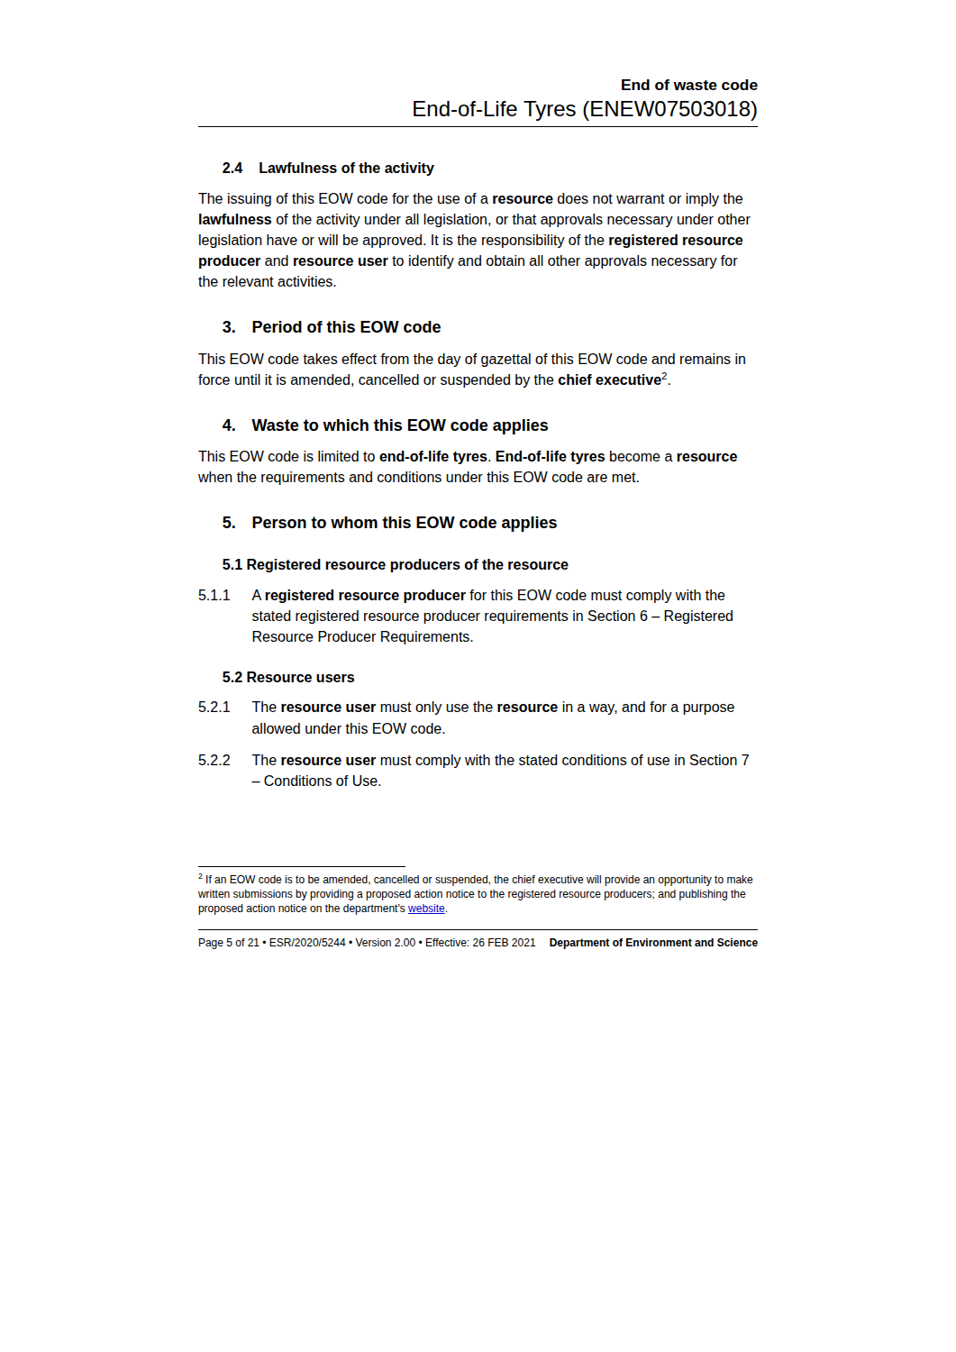End of waste code
End-of-Life Tyres (ENEW07503018)
2.4 Lawfulness of the activity
The issuing of this EOW code for the use of a resource does not warrant or imply the lawfulness of the activity under all legislation, or that approvals necessary under other legislation have or will be approved. It is the responsibility of the registered resource producer and resource user to identify and obtain all other approvals necessary for the relevant activities.
3. Period of this EOW code
This EOW code takes effect from the day of gazettal of this EOW code and remains in force until it is amended, cancelled or suspended by the chief executive2.
4. Waste to which this EOW code applies
This EOW code is limited to end-of-life tyres. End-of-life tyres become a resource when the requirements and conditions under this EOW code are met.
5. Person to whom this EOW code applies
5.1 Registered resource producers of the resource
5.1.1
A registered resource producer for this EOW code must comply with the stated registered resource producer requirements in Section 6 – Registered Resource Producer Requirements.
5.2 Resource users
5.2.1
The resource user must only use the resource in a way, and for a purpose allowed under this EOW code.
5.2.2
The resource user must comply with the stated conditions of use in Section 7 – Conditions of Use.
2 If an EOW code is to be amended, cancelled or suspended, the chief executive will provide an opportunity to make written submissions by providing a proposed action notice to the registered resource producers; and publishing the proposed action notice on the department's website.
Page 5 of 21 • ESR/2020/5244 • Version 2.00 • Effective: 26 FEB 2021
Department of Environment and Science